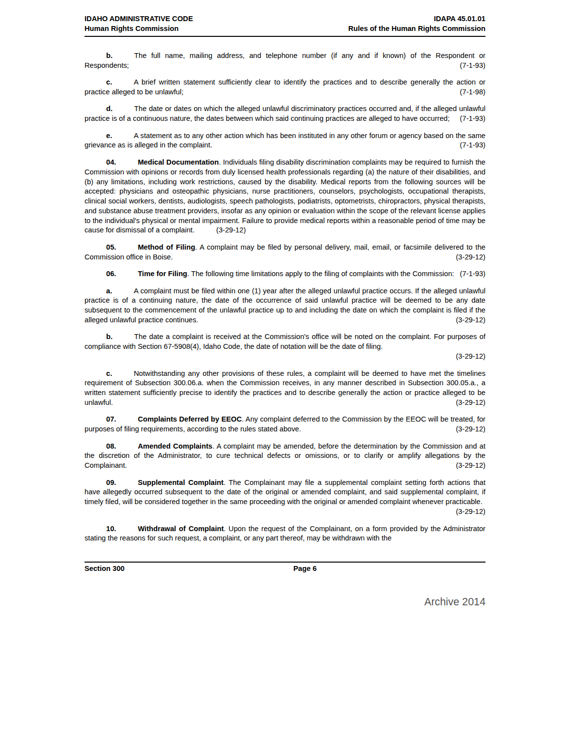| IDAHO ADMINISTRATIVE CODE Human Rights Commission | IDAPA 45.01.01 Rules of the Human Rights Commission |
b. The full name, mailing address, and telephone number (if any and if known) of the Respondent or Respondents;(7-1-93)
c. A brief written statement sufficiently clear to identify the practices and to describe generally the action or practice alleged to be unlawful;(7-1-98)
d. The date or dates on which the alleged unlawful discriminatory practices occurred and, if the alleged unlawful practice is of a continuous nature, the dates between which said continuing practices are alleged to have occurred;(7-1-93)
e. A statement as to any other action which has been instituted in any other forum or agency based on the same grievance as is alleged in the complaint.(7-1-93)
04. Medical Documentation. Individuals filing disability discrimination complaints may be required to furnish the Commission with opinions or records from duly licensed health professionals regarding (a) the nature of their disabilities, and (b) any limitations, including work restrictions, caused by the disability. Medical reports from the following sources will be accepted: physicians and osteopathic physicians, nurse practitioners, counselors, psychologists, occupational therapists, clinical social workers, dentists, audiologists, speech pathologists, podiatrists, optometrists, chiropractors, physical therapists, and substance abuse treatment providers, insofar as any opinion or evaluation within the scope of the relevant license applies to the individual's physical or mental impairment. Failure to provide medical reports within a reasonable period of time may be cause for dismissal of a complaint. (3-29-12)
05. Method of Filing. A complaint may be filed by personal delivery, mail, email, or facsimile delivered to the Commission office in Boise.(3-29-12)
06. Time for Filing. The following time limitations apply to the filing of complaints with the Commission:(7-1-93)
a. A complaint must be filed within one (1) year after the alleged unlawful practice occurs. If the alleged unlawful practice is of a continuing nature, the date of the occurrence of said unlawful practice will be deemed to be any date subsequent to the commencement of the unlawful practice up to and including the date on which the complaint is filed if the alleged unlawful practice continues.(3-29-12)
b. The date a complaint is received at the Commission's office will be noted on the complaint. For purposes of compliance with Section 67-5908(4), Idaho Code, the date of notation will be the date of filing.
(3-29-12)
c. Notwithstanding any other provisions of these rules, a complaint will be deemed to have met the timelines requirement of Subsection 300.06.a. when the Commission receives, in any manner described in Subsection 300.05.a., a written statement sufficiently precise to identify the practices and to describe generally the action or practice alleged to be unlawful.(3-29-12)
07. Complaints Deferred by EEOC. Any complaint deferred to the Commission by the EEOC will be treated, for purposes of filing requirements, according to the rules stated above.(3-29-12)
08. Amended Complaints. A complaint may be amended, before the determination by the Commission and at the discretion of the Administrator, to cure technical defects or omissions, or to clarify or amplify allegations by the Complainant.(3-29-12)
09. Supplemental Complaint. The Complainant may file a supplemental complaint setting forth actions that have allegedly occurred subsequent to the date of the original or amended complaint, and said supplemental complaint, if timely filed, will be considered together in the same proceeding with the original or amended complaint whenever practicable.(3-29-12)
10. Withdrawal of Complaint. Upon the request of the Complainant, on a form provided by the Administrator stating the reasons for such request, a complaint, or any part thereof, may be withdrawn with the
Section 300
Page 6
Archive 2014